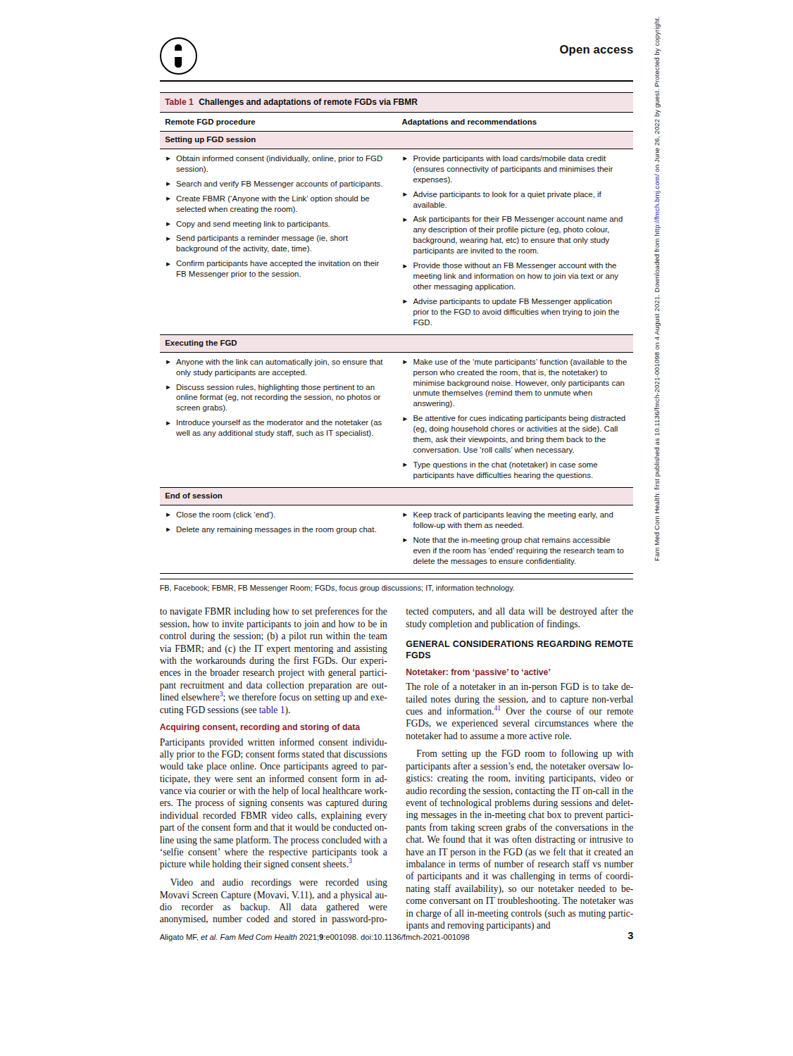Fam Med Com Health: first published as 10.1136/fmch-2021-001098 on 4 August 2021. Downloaded from http://fmch.bmj.com/ on June 26, 2022 by guest. Protected by copyright.
Open access
Table 1 Challenges and adaptations of remote FGDs via FBMR
| Remote FGD procedure | Adaptations and recommendations |
| --- | --- |
| Setting up FGD session |
| Obtain informed consent (individually, online, prior to FGD session). Search and verify FB Messenger accounts of participants. Create FBMR (‘Anyone with the Link’ option should be selected when creating the room). Copy and send meeting link to participants. Send participants a reminder message (ie, short background of the activity, date, time). Confirm participants have accepted the invitation on their FB Messenger prior to the session. | Provide participants with load cards/mobile data credit (ensures connectivity of participants and minimises their expenses). Advise participants to look for a quiet private place, if available. Ask participants for their FB Messenger account name and any description of their profile picture (eg, photo colour, background, wearing hat, etc) to ensure that only study participants are invited to the room. Provide those without an FB Messenger account with the meeting link and information on how to join via text or any other messaging application. Advise participants to update FB Messenger application prior to the FGD to avoid difficulties when trying to join the FGD. |
| Executing the FGD |
| Anyone with the link can automatically join, so ensure that only study participants are accepted. Discuss session rules, highlighting those pertinent to an online format (eg, not recording the session, no photos or screen grabs). Introduce yourself as the moderator and the notetaker (as well as any additional study staff, such as IT specialist). | Make use of the ‘mute participants’ function (available to the person who created the room, that is, the notetaker) to minimise background noise. However, only participants can unmute themselves (remind them to unmute when answering). Be attentive for cues indicating participants being distracted (eg, doing household chores or activities at the side). Call them, ask their viewpoints, and bring them back to the conversation. Use ‘roll calls’ when necessary. Type questions in the chat (notetaker) in case some participants have difficulties hearing the questions. |
| End of session |
| Close the room (click ‘end’). Delete any remaining messages in the room group chat. | Keep track of participants leaving the meeting early, and follow-up with them as needed. Note that the in-meeting group chat remains accessible even if the room has ‘ended’ requiring the research team to delete the messages to ensure confidentiality. |
FB, Facebook; FBMR, FB Messenger Room; FGDs, focus group discussions; IT, information technology.
to navigate FBMR including how to set preferences for the session, how to invite participants to join and how to be in control during the session; (b) a pilot run within the team via FBMR; and (c) the IT expert mentoring and assisting with the workarounds during the first FGDs. Our experiences in the broader research project with general participant recruitment and data collection preparation are outlined elsewhere3; we therefore focus on setting up and executing FGD sessions (see table 1).
Acquiring consent, recording and storing of data
Participants provided written informed consent individually prior to the FGD; consent forms stated that discussions would take place online. Once participants agreed to participate, they were sent an informed consent form in advance via courier or with the help of local healthcare workers. The process of signing consents was captured during individual recorded FBMR video calls, explaining every part of the consent form and that it would be conducted online using the same platform. The process concluded with a ‘selfie consent’ where the respective participants took a picture while holding their signed consent sheets.3
Video and audio recordings were recorded using Movavi Screen Capture (Movavi, V.11), and a physical audio recorder as backup. All data gathered were anonymised, number coded and stored in password-protected computers, and all data will be destroyed after the study completion and publication of findings.
General considerations regarding remote FGDs
Notetaker: from ‘passive’ to ‘active’
The role of a notetaker in an in-person FGD is to take detailed notes during the session, and to capture non-verbal cues and information.41 Over the course of our remote FGDs, we experienced several circumstances where the notetaker had to assume a more active role.
From setting up the FGD room to following up with participants after a session’s end, the notetaker oversaw logistics: creating the room, inviting participants, video or audio recording the session, contacting the IT on-call in the event of technological problems during sessions and deleting messages in the in-meeting chat box to prevent participants from taking screen grabs of the conversations in the chat. We found that it was often distracting or intrusive to have an IT person in the FGD (as we felt that it created an imbalance in terms of number of research staff vs number of participants and it was challenging in terms of coordinating staff availability), so our notetaker needed to become conversant on IT troubleshooting. The notetaker was in charge of all in-meeting controls (such as muting participants and removing participants) and
Aligato MF, et al. Fam Med Com Health 2021;9:e001098. doi:10.1136/fmch-2021-001098
3